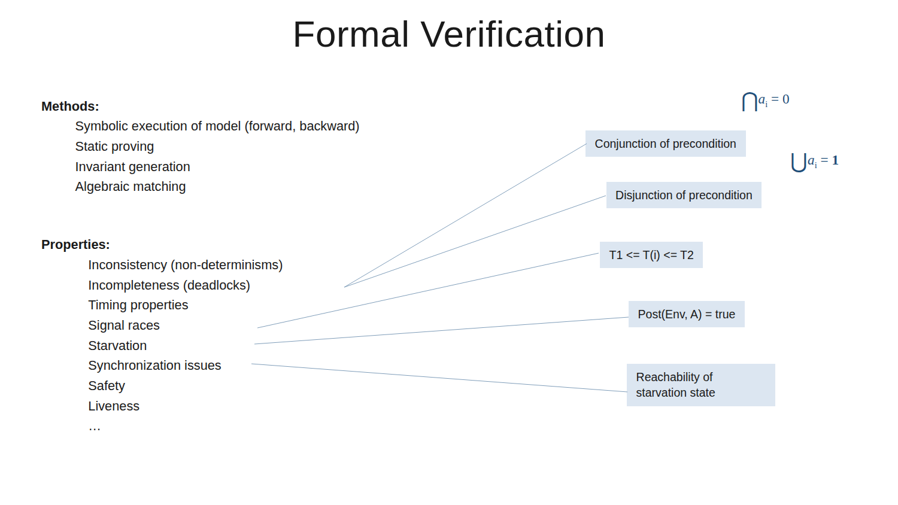Formal Verification
Methods:
Symbolic execution of model (forward, backward)
Static proving
Invariant generation
Algebraic matching
Properties:
Inconsistency (non-determinisms)
Incompleteness (deadlocks)
Timing properties
Signal races
Starvation
Synchronization issues
Safety
Liveness
…
⋂ai = 0
⋃ai = 1
Conjunction of precondition
Disjunction of precondition
T1 <= T(i) <= T2
Post(Env, A) = true
Reachability of starvation state